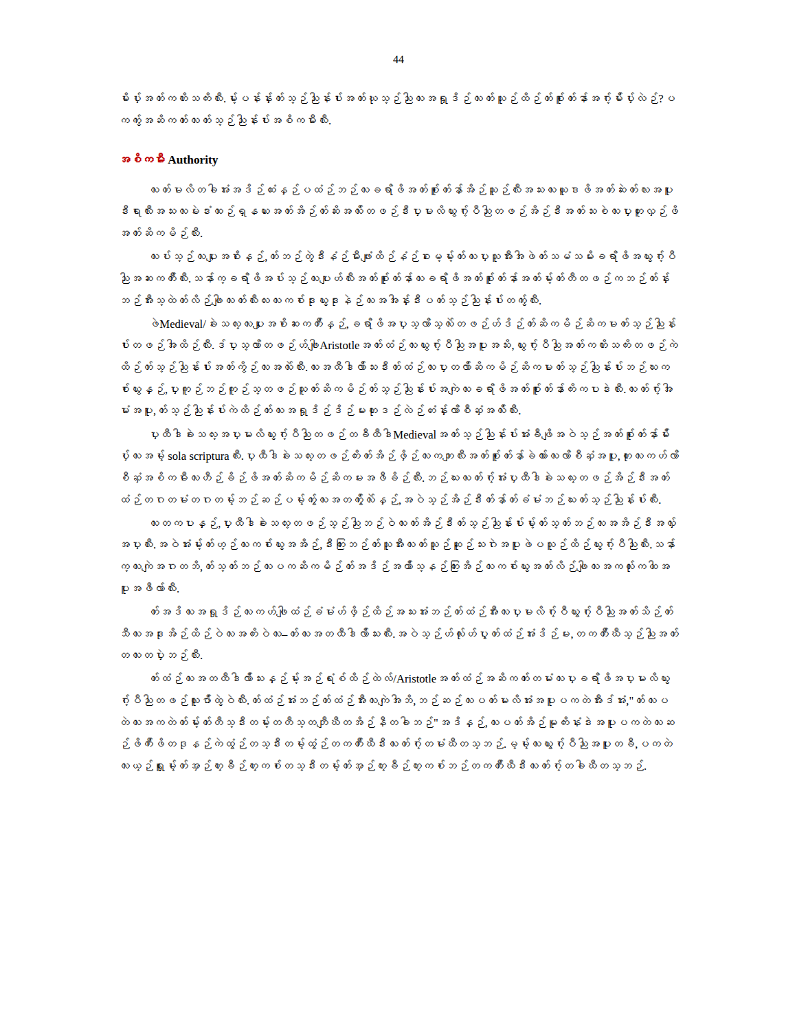44
မိၢပှၢ်အတၢ်ကတိၤသကိးလီၤ.မ့ၢ်ပနၢ်နှၢ်တၢ်သ့ဉ်ညါနၢ်ပၢၢ်အတၢ်ဃုသ့ဉ်ညါလၢအရှုဒိဉ်လၢတၢ်သူဉ်ထိဉ်တၢ်စူၢ်တၢ်နာ်အဂ့ၢ်မိၢ်ပှၢ်လဲဉ်?ပကကွၢ်အဆိကတၢၢ်လၢတၢ်သ့ဉ်ညါနၢ်ပၢၢ်အစိကမီၤလီၤ.
အစိကမီၤ Authority
လၢတၢ်မၤလိတခါအံၤအဒိဉ်ထံးနှဉ်ပထံဉ်ဘဉ်လၢခရံာ်ဖိအတၢ်စူၢ်တၢ်နာ်အိဉ်သူဉ်လီၤအသးလၢယူဒၤဖိအတၢ်ဆဲးတၢ်လၤအပူၤဒီးရၤလီၤအသးလၢမဲးဒံးထၢဉ်ရှနယၤႉအတၢ်အိဉ်တၢ်ဆိးအလိၢ်တဖဉ်ဒီးပှၤမၤလိယွၤဂ့ၢ်ပီညါတဖဉ်အိဉ်ဒီးအတၢ်သးစဲလၢပှၤဟူးလှဉ်ဖိအတၢ်ဆိကမိဉ်လီၤ.
လၢပၢ်သ့ဉ်လၢပျၤႇအစိၤနှဉ်,တၢ်ဘဉ်တွဲဒီးနံဉ်မီၤဖျံးထိဉ်နံဉ်စၤႉမ့မ့ၢ်တၢ်လၢပှၤသူအီၤအါဖဲတၢ်သမံသမိးခရံာ်ဖိအယွၤဂ့ၢ်ပီညါအဆၢကတီၢ်လီၤ.သနာ်က့ခရံာ်ဖိအပၢ်သ့ဉ်လၢပျၤဟ်လီၤအတၢ်စူၢ်တၢ်နာ်လၢခရံာ်ဖိအတၢ်စူၢ်တၢ်နာ်အတၢ်မ့ၢ်တၢ်တီတဖဉ်ကဘဉ်တၢ်နှၢ်ဘဉ်အီၤသ့ထဲတၢ်လိဉ်ဖျါလၢတၢ်လီၤလးလၢကစၢ်ဒုးယွၤဒုးနဲဉ်လၢအအါနှၢ်ဒီးပတၢ်သ့ဉ်ညါနၢ်ပၢၢ်တကွၢ်လီၤ.
ဖဲMedieval/ခဲးသလ့းလၢပျၤႇအစိၤဆၢကတီၢ်နှဉ်,ခရံာ်ဖိအပှၤသ့လံာ်သ့လဲၢ်တဖဉ်ဟ်ဒိဉ်တၢ်ဆိကမိဉ်ဆိကမၤတၢ်သ့ဉ်ညါနၢ်ပၢၢ်တဖဉ်အါထိဉ်လီၤ.ဒ်ပှၤသ့လံာ်တဖဉ်ဟ်ဖျါAristotleအတၢ်ထံဉ်လၢယွၤဂ့ၢ်ပီညါအပူၤအသိး,ယွၤဂ့ၢ်ပီညါအတၢ်ကတိၤသကိးတဖဉ်ကဲထိဉ်တၢ်သ့ဉ်ညါနၢ်ပၢၢ်အတၢ်ကွိဉ်လၢအလဲၢ်လီၤ.လၢအထီဒါလိာ်သးဒီးတၢ်ထံဉ်လၢပှၤတလိာ်ဆိကမိဉ်ဆိကမၤတၢ်သ့ဉ်ညါနၢ်ပၢၢ်ဘဉ်ဃးကစၢ်ယွၤနှဉ်,ပှၤကူဉ်ဘဉ်ကူဉ်သ့တဖဉ်သူတၢ်ဆိကမိဉ်တၢ်သ့ဉ်ညါနၢ်ပၢၢ်အကျဲလၢခရံာ်ဖိအတၢ်စူၢ်တၢ်နာ်ကိးကပၤဒဲးလီၤ.လၢတၢ်ဂ့ၢ်အါမံၤအပူၤ,တၢ်သ့ဉ်ညါနၢ်ပၢၢ်ကဲထိဉ်တၢ်လၢအရှုဒိဉ်ဒိဉ်မးတုၤဒဉ်လဲဉ်ဟံးနှၢ်လံာ်စီဆှံအလိၢ်လီၤ.
ပှၤထီဒါခဲးသလ့းအပှၤမၤလိယွၤဂ့ၢ်ပီညါတဖဉ်တခီထီဒါMedievalအတၢ်သ့ဉ်ညါနၢ်ပၢၢ်အံၤခီဖျိအဝဲသ့ဉ်အတၢ်စူၢ်တၢ်နာ်မိၢ်ပှၢ်လၢအမ့ၢ် sola scripturaလီၤ.ပှၤထီဒါခဲးသလ့းတဖဉ်ကိးတၢ်အိဉ်ဖှိဉ်လၢကဘျၢလီၤအတၢ်စူၢ်တၢ်နာ်ခဲလၢာ်လၢလံာ်စီဆှံအပူၤ,တုၤလၢကဟ်လံာ်စီဆှံအစိကမီၤလၢဟီဉ်ခိဉ်ဖိအတၢ်ဆိကမိဉ်ဆိကမးအဖီခိဉ်လီၤ.ဘဉ်ဃးလၢတၢ်ဂ့ၢ်အံၤပှၤထီဒါခဲးသလ့းတဖဉ်အိဉ်ဒီးအတၢ်ထံဉ်တဂၤတမံၤတဂၤတမ့ၢ်ဘဉ်ဆဉ်ပမ့ၢ်ကွၢ်လၢအတကွိၢ်လဲၢ်နှဉ်,အဝဲသ့ဉ်အိဉ်ဒီးတၢ်နာ်တၢ်ခံမံၤဘဉ်ဃးတၢ်သ့ဉ်ညါနၢ်ပၢၢ်လီၤ.
လၢတကပၤနှဉ်,ပှၤထီဒါခဲးသလ့းတဖဉ်သ့ဉ်ညါဘဉ်ဝဲလၢတၢ်အိဉ်ဒီးတၢ်သ့ဉ်ညါနၢ်ပၢၢ်မ့ၢ်တၢ်သ့တၢ်ဘဉ်လၢအအိဉ်ဒီးအလှၢ်အပှၤလီၤ.အဝဲအံၤမ့ၢ်တၢ်ဟ့ဉ်လၢကစၢ်ယွၤအအိဉ်,ဒီးကြၢးဘဉ်တၢ်သူအီၤလၢတၢ်သူဉ်ဆူဉ်သးဂဲၤအပူၤဖဲပသူဉ်ထိဉ်ယွၤဂ့ၢ်ပီညါလီၤ.သနာ်က့လၢကျဲအဂၤတဘိ,တၢ်သ့တၢ်ဘဉ်လၢပကဆိကမိဉ်တၢ်အဒိဉ်အယိာ်သ့နဉ်ကြၢးအိဉ်လၢကစၢ်ယွၤအတၢ်လိဉ်ဖျါလၢအကလုၢ်ကထါအပူၤအဖီလာ်လီၤ.
တၢ်အဒိလၢအရှုဒိဉ်လၢကဟ်ဖျါထံဉ်ခံမံၤဟ်ဖှိဉ်ထိဉ်အသးအံၤဘဉ်တၢ်ထံဉ်အီၤလၢပှၤမၤလိဂ့ၢ်ဝီယွၤဂ့ၢ်ပီညါအတၢ်သိဉ်တၢ်သီလၢအဒုးအိဉ်ထိဉ်ဝဲလၢအကိးဝဲလၢ–တၢ်လၢအတထီဒါလိာ်သးလီၤ.အဝဲသ့ဉ်ဟ်လုၢ်ဟ်ပှ့ၤတၢ်ထံဉ်အံၤဒိဉ်မး,တကတီၢ်ဃီသ့ဉ်ညါအတၢ်တလၢတပှဲၤဘဉ်လီၤ.
တၢ်ထံဉ်လၢအတထီဒါလိာ်သးနှဉ်မ့ၢ်အဉ်ရံးစ်ထိဉ်ထဲလ်/Aristotleအတၢ်ထံဉ်အဆိကတၢၢ်တမံၤလၢပှၤခရံာ်ဖိအပှၤမၤလိယွၤဂ့ၢ်ပီညါတဖဉ်လူၤပိာ်ထွဲဝဲလီၤ.တၢ်ထံဉ်အံၤဘဉ်တၢ်ထံဉ်အီၤလၢကျဲအါဘိ,ဘဉ်ဆဉ်လၢပတၢ်မၤလိအံၤအပူၤပကတဲအီၤဒ်အံၤ,"တၢ်လၢပတဲလၢအကတဲတၢ်မ့ၢ်တၢ်တီသ့ဒီးတမ့ၢ်တတီသ့တဘျီဃီတအိဉ်နီတခါဘဉ်"အဒိနှဉ်,လၢပတၢ်အိဉ်မူကိးနံၤဒဲးအပူၤပကတဲလၢဆဉ်ဖိကီၢ်ဖိတဒုနဉ်ကဲထွံဉ်တသ့ဒီးတမ့ၢ်ထွံဉ်တကတီၢ်ဃီဒီးလၢတၢ်ဂ့ၢ်တမံၤဃီတသ့ဘဉ်.မ့မ့ၢ်လၢယွၤဂ့ၢ်ပီညါအပူၤတခီ,ပကတဲလၢယ့ဉ်ရှူးမ့ၢ်တၢ်အှဉ်က့ၤခီဉ်က့ၤကစၢ်တသ့ဒီးတမ့ၢ်တၢ်အှဉ်က့ၤခီဉ်က့ၤကစၢ်ဘဉ်တကတီၢ်ဃီဒီးလၢတၢ်ဂ့ၢ်တခါဃီတသ့ဘဉ်.